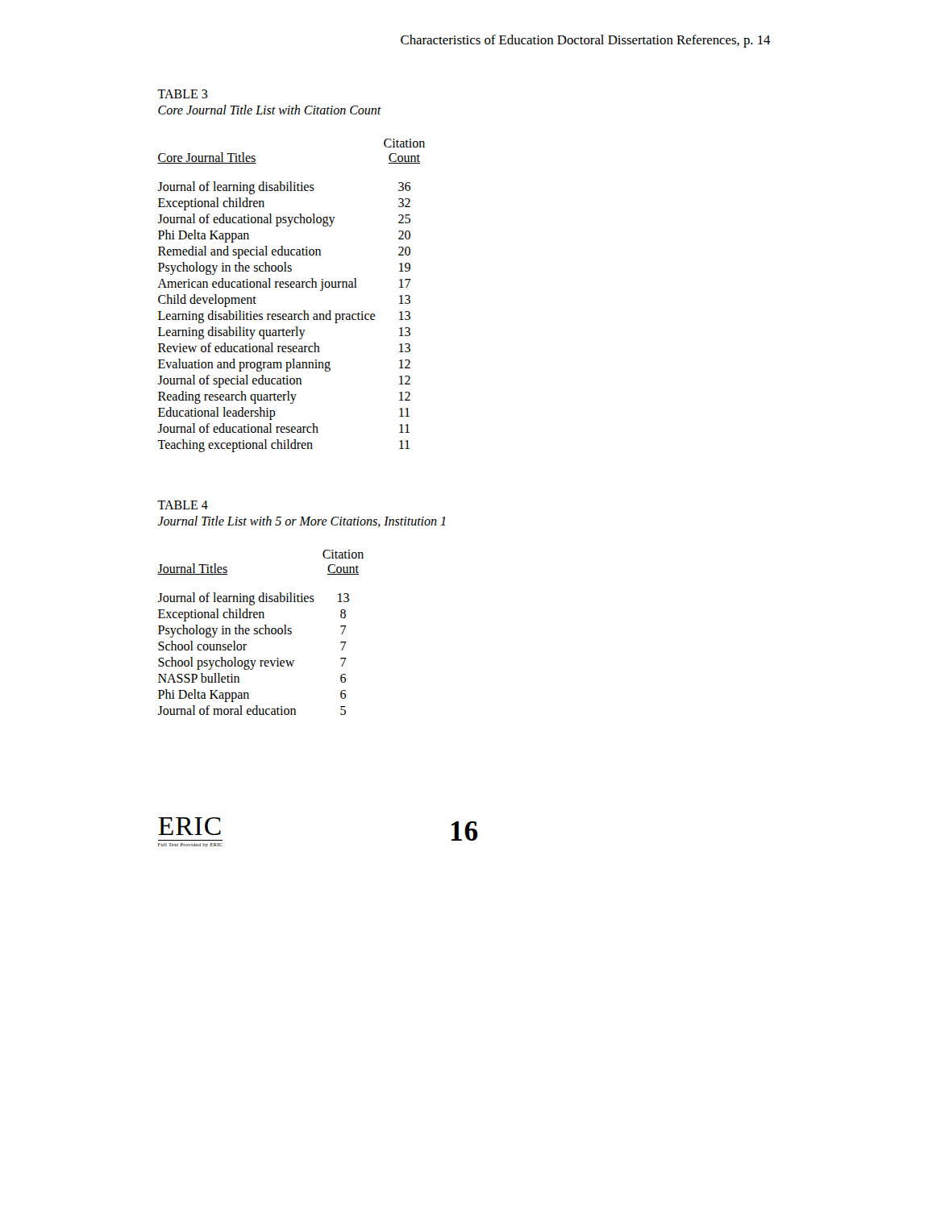Characteristics of Education Doctoral Dissertation References, p. 14
TABLE 3
Core Journal Title List with Citation Count
| Core Journal Titles | Citation Count |
| --- | --- |
| Journal of learning disabilities | 36 |
| Exceptional children | 32 |
| Journal of educational psychology | 25 |
| Phi Delta Kappan | 20 |
| Remedial and special education | 20 |
| Psychology in the schools | 19 |
| American educational research journal | 17 |
| Child development | 13 |
| Learning disabilities research and practice | 13 |
| Learning disability quarterly | 13 |
| Review of educational research | 13 |
| Evaluation and program planning | 12 |
| Journal of special education | 12 |
| Reading research quarterly | 12 |
| Educational leadership | 11 |
| Journal of educational research | 11 |
| Teaching exceptional children | 11 |
TABLE 4
Journal Title List with 5 or More Citations, Institution 1
| Journal Titles | Citation Count |
| --- | --- |
| Journal of learning disabilities | 13 |
| Exceptional children | 8 |
| Psychology in the schools | 7 |
| School counselor | 7 |
| School psychology review | 7 |
| NASSP bulletin | 6 |
| Phi Delta Kappan | 6 |
| Journal of moral education | 5 |
ERIC Full Text Provided by ERIC
16